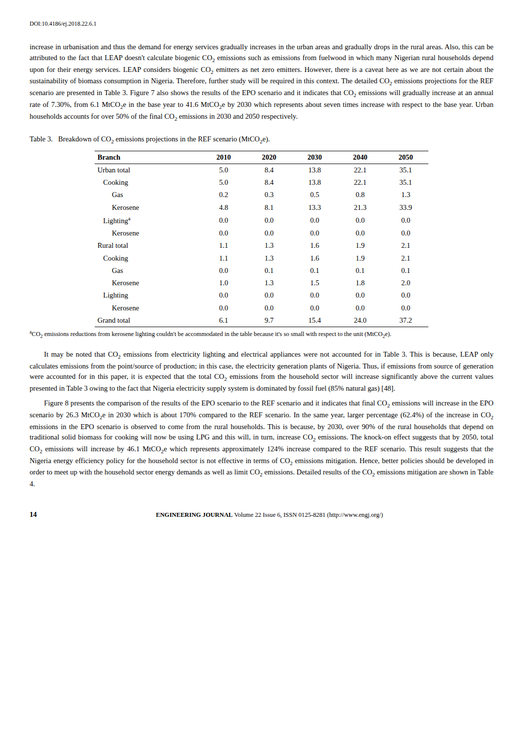DOI:10.4186/ej.2018.22.6.1
increase in urbanisation and thus the demand for energy services gradually increases in the urban areas and gradually drops in the rural areas. Also, this can be attributed to the fact that LEAP doesn't calculate biogenic CO2 emissions such as emissions from fuelwood in which many Nigerian rural households depend upon for their energy services. LEAP considers biogenic CO2 emitters as net zero emitters. However, there is a caveat here as we are not certain about the sustainability of biomass consumption in Nigeria. Therefore, further study will be required in this context. The detailed CO2 emissions projections for the REF scenario are presented in Table 3. Figure 7 also shows the results of the EPO scenario and it indicates that CO2 emissions will gradually increase at an annual rate of 7.30%, from 6.1 MtCO2e in the base year to 41.6 MtCO2e by 2030 which represents about seven times increase with respect to the base year. Urban households accounts for over 50% of the final CO2 emissions in 2030 and 2050 respectively.
Table 3. Breakdown of CO2 emissions projections in the REF scenario (MtCO2e).
| Branch | 2010 | 2020 | 2030 | 2040 | 2050 |
| --- | --- | --- | --- | --- | --- |
| Urban total | 5.0 | 8.4 | 13.8 | 22.1 | 35.1 |
| Cooking | 5.0 | 8.4 | 13.8 | 22.1 | 35.1 |
| Gas | 0.2 | 0.3 | 0.5 | 0.8 | 1.3 |
| Kerosene | 4.8 | 8.1 | 13.3 | 21.3 | 33.9 |
| Lighting a | 0.0 | 0.0 | 0.0 | 0.0 | 0.0 |
| Kerosene | 0.0 | 0.0 | 0.0 | 0.0 | 0.0 |
| Rural total | 1.1 | 1.3 | 1.6 | 1.9 | 2.1 |
| Cooking | 1.1 | 1.3 | 1.6 | 1.9 | 2.1 |
| Gas | 0.0 | 0.1 | 0.1 | 0.1 | 0.1 |
| Kerosene | 1.0 | 1.3 | 1.5 | 1.8 | 2.0 |
| Lighting | 0.0 | 0.0 | 0.0 | 0.0 | 0.0 |
| Kerosene | 0.0 | 0.0 | 0.0 | 0.0 | 0.0 |
| Grand total | 6.1 | 9.7 | 15.4 | 24.0 | 37.2 |
aCO2 emissions reductions from kerosene lighting couldn't be accommodated in the table because it's so small with respect to the unit (MtCO2e).
It may be noted that CO2 emissions from electricity lighting and electrical appliances were not accounted for in Table 3. This is because, LEAP only calculates emissions from the point/source of production; in this case, the electricity generation plants of Nigeria. Thus, if emissions from source of generation were accounted for in this paper, it is expected that the total CO2 emissions from the household sector will increase significantly above the current values presented in Table 3 owing to the fact that Nigeria electricity supply system is dominated by fossil fuel (85% natural gas) [48].
Figure 8 presents the comparison of the results of the EPO scenario to the REF scenario and it indicates that final CO2 emissions will increase in the EPO scenario by 26.3 MtCO2e in 2030 which is about 170% compared to the REF scenario. In the same year, larger percentage (62.4%) of the increase in CO2 emissions in the EPO scenario is observed to come from the rural households. This is because, by 2030, over 90% of the rural households that depend on traditional solid biomass for cooking will now be using LPG and this will, in turn, increase CO2 emissions. The knock-on effect suggests that by 2050, total CO2 emissions will increase by 46.1 MtCO2e which represents approximately 124% increase compared to the REF scenario. This result suggests that the Nigeria energy efficiency policy for the household sector is not effective in terms of CO2 emissions mitigation. Hence, better policies should be developed in order to meet up with the household sector energy demands as well as limit CO2 emissions. Detailed results of the CO2 emissions mitigation are shown in Table 4.
14 ENGINEERING JOURNAL Volume 22 Issue 6, ISSN 0125-8281 (http://www.engj.org/)